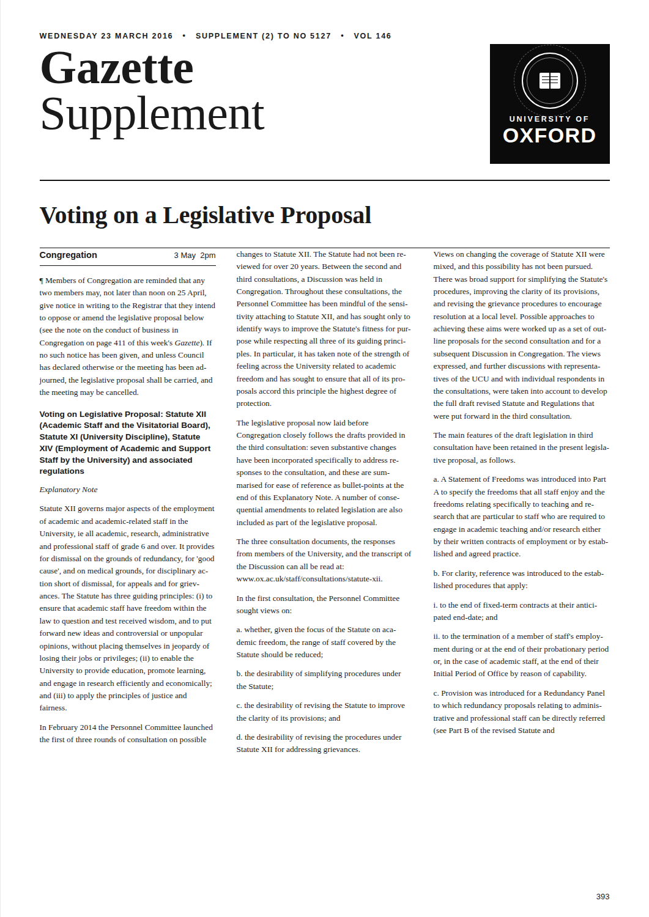Wednesday 23 March 2016 • Supplement (2) to No 5127 • Vol 146
Gazette
Supplement
University of
OXFORD
Voting on a Legislative Proposal
Congregation 3 May 2pm
¶ Members of Congregation are reminded that any two members may, not later than noon on 25 April, give notice in writing to the Registrar that they intend to oppose or amend the legislative proposal below (see the note on the conduct of business in Congregation on page 411 of this week's Gazette). If no such notice has been given, and unless Council has declared otherwise or the meeting has been adjourned, the legislative proposal shall be carried, and the meeting may be cancelled.
Voting on Legislative Proposal: Statute XII (Academic Staff and the Visitatorial Board), Statute XI (University Discipline), Statute XIV (Employment of Academic and Support Staff by the University) and associated regulations
Explanatory Note
Statute XII governs major aspects of the employment of academic and academic-related staff in the University, ie all academic, research, administrative and professional staff of grade 6 and over. It provides for dismissal on the grounds of redundancy, for 'good cause', and on medical grounds, for disciplinary action short of dismissal, for appeals and for grievances. The Statute has three guiding principles: (i) to ensure that academic staff have freedom within the law to question and test received wisdom, and to put forward new ideas and controversial or unpopular opinions, without placing themselves in jeopardy of losing their jobs or privileges; (ii) to enable the University to provide education, promote learning, and engage in research efficiently and economically; and (iii) to apply the principles of justice and fairness.
In February 2014 the Personnel Committee launched the first of three rounds of consultation on possible changes to Statute XII. The Statute had not been reviewed for over 20 years. Between the second and third consultations, a Discussion was held in Congregation. Throughout these consultations, the Personnel Committee has been mindful of the sensitivity attaching to Statute XII, and has sought only to identify ways to improve the Statute's fitness for purpose while respecting all three of its guiding principles. In particular, it has taken note of the strength of feeling across the University related to academic freedom and has sought to ensure that all of its proposals accord this principle the highest degree of protection.
The legislative proposal now laid before Congregation closely follows the drafts provided in the third consultation: seven substantive changes have been incorporated specifically to address responses to the consultation, and these are summarised for ease of reference as bullet-points at the end of this Explanatory Note. A number of consequential amendments to related legislation are also included as part of the legislative proposal.
The three consultation documents, the responses from members of the University, and the transcript of the Discussion can all be read at: www.ox.ac.uk/staff/consultations/statute-xii.
In the first consultation, the Personnel Committee sought views on:
a. whether, given the focus of the Statute on academic freedom, the range of staff covered by the Statute should be reduced;
b. the desirability of simplifying procedures under the Statute;
c. the desirability of revising the Statute to improve the clarity of its provisions; and
d. the desirability of revising the procedures under Statute XII for addressing grievances.
Views on changing the coverage of Statute XII were mixed, and this possibility has not been pursued. There was broad support for simplifying the Statute's procedures, improving the clarity of its provisions, and revising the grievance procedures to encourage resolution at a local level. Possible approaches to achieving these aims were worked up as a set of outline proposals for the second consultation and for a subsequent Discussion in Congregation. The views expressed, and further discussions with representatives of the UCU and with individual respondents in the consultations, were taken into account to develop the full draft revised Statute and Regulations that were put forward in the third consultation.
The main features of the draft legislation in third consultation have been retained in the present legislative proposal, as follows.
a. A Statement of Freedoms was introduced into Part A to specify the freedoms that all staff enjoy and the freedoms relating specifically to teaching and research that are particular to staff who are required to engage in academic teaching and/or research either by their written contracts of employment or by established and agreed practice.
b. For clarity, reference was introduced to the established procedures that apply:
i. to the end of fixed-term contracts at their anticipated end-date; and
ii. to the termination of a member of staff's employment during or at the end of their probationary period or, in the case of academic staff, at the end of their Initial Period of Office by reason of capability.
c. Provision was introduced for a Redundancy Panel to which redundancy proposals relating to administrative and professional staff can be directly referred (see Part B of the revised Statute and
393